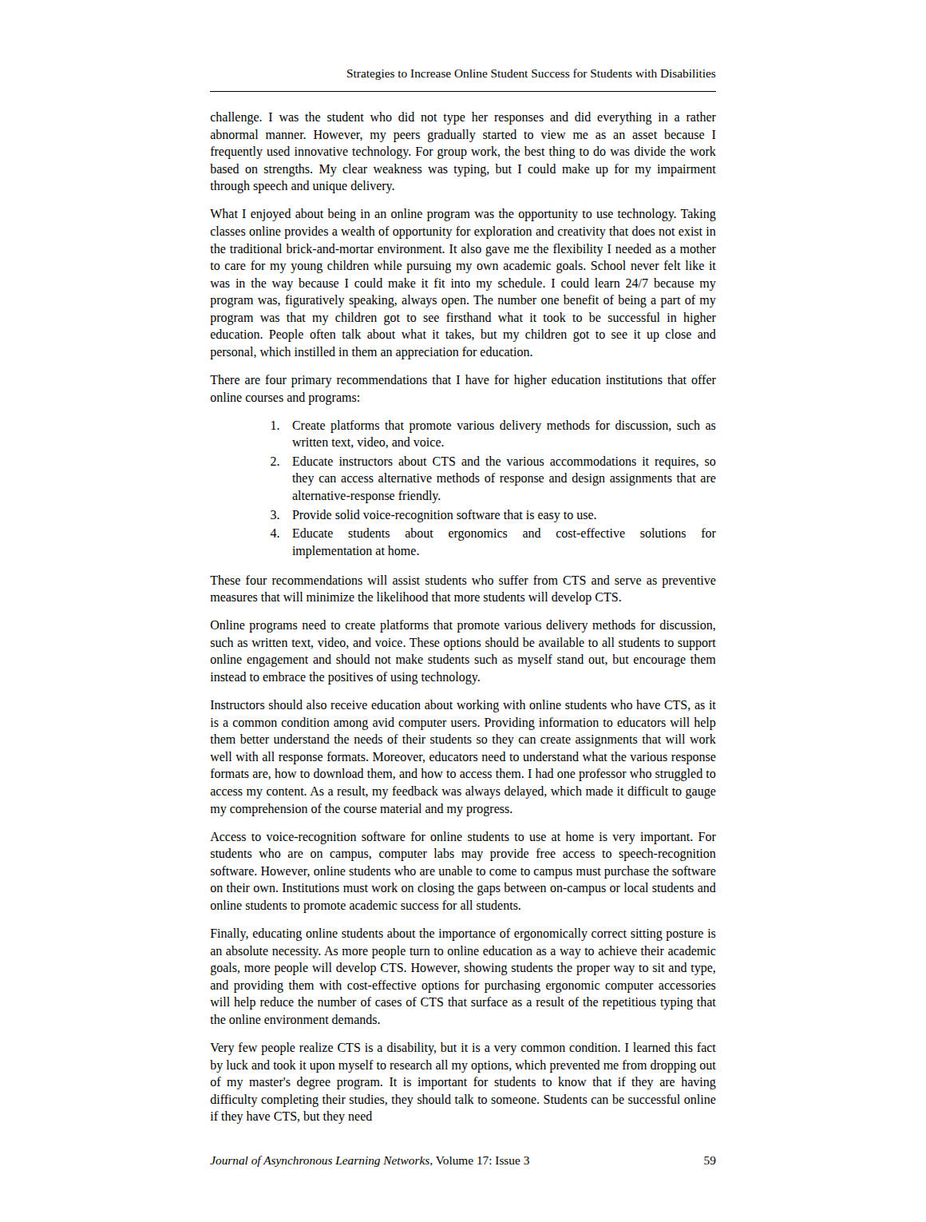Strategies to Increase Online Student Success for Students with Disabilities
challenge. I was the student who did not type her responses and did everything in a rather abnormal manner. However, my peers gradually started to view me as an asset because I frequently used innovative technology. For group work, the best thing to do was divide the work based on strengths. My clear weakness was typing, but I could make up for my impairment through speech and unique delivery.
What I enjoyed about being in an online program was the opportunity to use technology. Taking classes online provides a wealth of opportunity for exploration and creativity that does not exist in the traditional brick-and-mortar environment. It also gave me the flexibility I needed as a mother to care for my young children while pursuing my own academic goals. School never felt like it was in the way because I could make it fit into my schedule. I could learn 24/7 because my program was, figuratively speaking, always open. The number one benefit of being a part of my program was that my children got to see firsthand what it took to be successful in higher education. People often talk about what it takes, but my children got to see it up close and personal, which instilled in them an appreciation for education.
There are four primary recommendations that I have for higher education institutions that offer online courses and programs:
Create platforms that promote various delivery methods for discussion, such as written text, video, and voice.
Educate instructors about CTS and the various accommodations it requires, so they can access alternative methods of response and design assignments that are alternative-response friendly.
Provide solid voice-recognition software that is easy to use.
Educate students about ergonomics and cost-effective solutions for implementation at home.
These four recommendations will assist students who suffer from CTS and serve as preventive measures that will minimize the likelihood that more students will develop CTS.
Online programs need to create platforms that promote various delivery methods for discussion, such as written text, video, and voice. These options should be available to all students to support online engagement and should not make students such as myself stand out, but encourage them instead to embrace the positives of using technology.
Instructors should also receive education about working with online students who have CTS, as it is a common condition among avid computer users. Providing information to educators will help them better understand the needs of their students so they can create assignments that will work well with all response formats. Moreover, educators need to understand what the various response formats are, how to download them, and how to access them. I had one professor who struggled to access my content. As a result, my feedback was always delayed, which made it difficult to gauge my comprehension of the course material and my progress.
Access to voice-recognition software for online students to use at home is very important. For students who are on campus, computer labs may provide free access to speech-recognition software. However, online students who are unable to come to campus must purchase the software on their own. Institutions must work on closing the gaps between on-campus or local students and online students to promote academic success for all students.
Finally, educating online students about the importance of ergonomically correct sitting posture is an absolute necessity. As more people turn to online education as a way to achieve their academic goals, more people will develop CTS. However, showing students the proper way to sit and type, and providing them with cost-effective options for purchasing ergonomic computer accessories will help reduce the number of cases of CTS that surface as a result of the repetitious typing that the online environment demands.
Very few people realize CTS is a disability, but it is a very common condition. I learned this fact by luck and took it upon myself to research all my options, which prevented me from dropping out of my master's degree program. It is important for students to know that if they are having difficulty completing their studies, they should talk to someone. Students can be successful online if they have CTS, but they need
Journal of Asynchronous Learning Networks, Volume 17: Issue 3 59